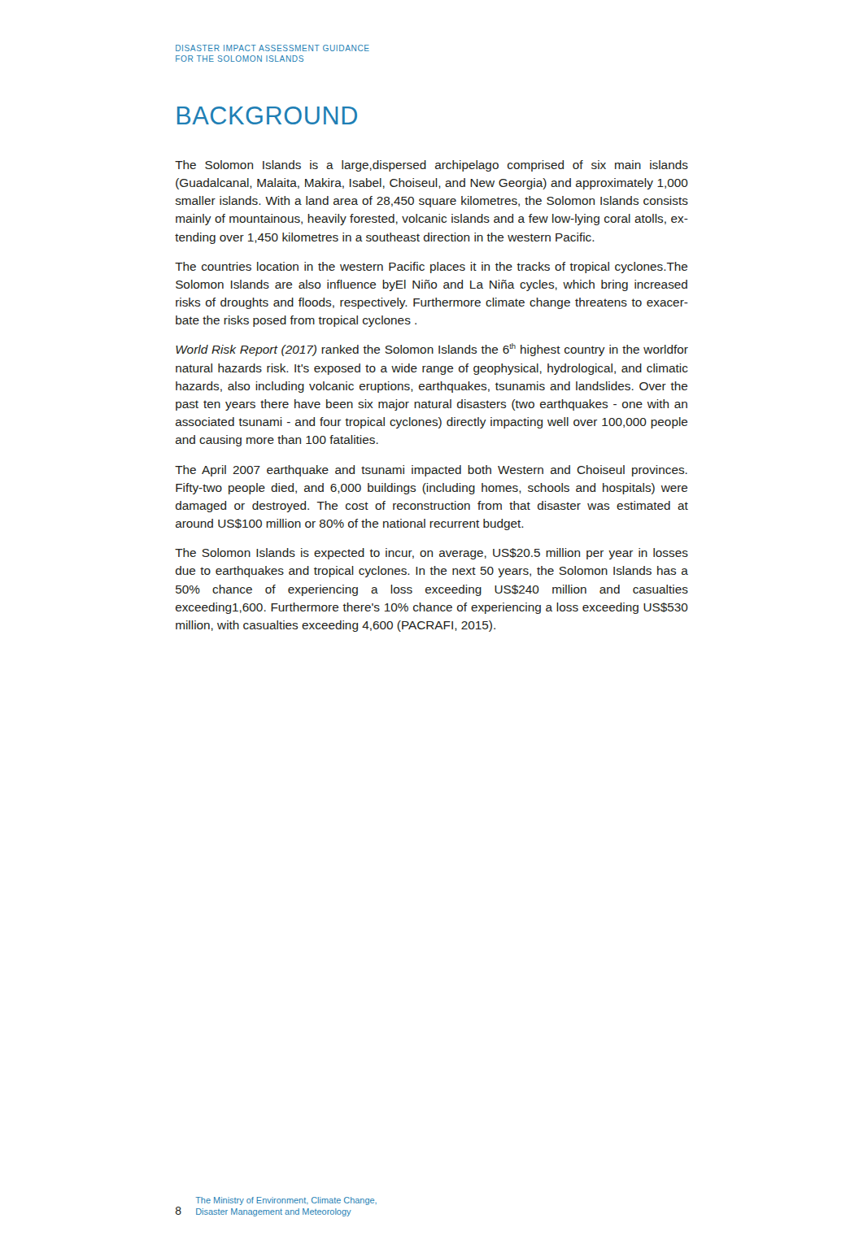Disaster Impact Assessment Guidance
for the Solomon Islands
Background
The Solomon Islands is a large,dispersed archipelago comprised of six main islands (Guadalcanal, Malaita, Makira, Isabel, Choiseul, and New Georgia) and approximately 1,000 smaller islands. With a land area of 28,450 square kilometres, the Solomon Islands consists mainly of mountainous, heavily forested, volcanic islands and a few low-lying coral atolls, extending over 1,450 kilometres in a southeast direction in the western Pacific.
The countries location in the western Pacific places it in the tracks of tropical cyclones.The Solomon Islands are also influence byEl Niño and La Niña cycles, which bring increased risks of droughts and floods, respectively. Furthermore climate change threatens to exacerbate the risks posed from tropical cyclones .
World Risk Report (2017) ranked the Solomon Islands the 6th highest country in the worldfor natural hazards risk. It's exposed to a wide range of geophysical, hydrological, and climatic hazards, also including volcanic eruptions, earthquakes, tsunamis and landslides. Over the past ten years there have been six major natural disasters (two earthquakes - one with an associated tsunami - and four tropical cyclones) directly impacting well over 100,000 people and causing more than 100 fatalities.
The April 2007 earthquake and tsunami impacted both Western and Choiseul provinces. Fifty-two people died, and 6,000 buildings (including homes, schools and hospitals) were damaged or destroyed. The cost of reconstruction from that disaster was estimated at around US$100 million or 80% of the national recurrent budget.
The Solomon Islands is expected to incur, on average, US$20.5 million per year in losses due to earthquakes and tropical cyclones. In the next 50 years, the Solomon Islands has a 50% chance of experiencing a loss exceeding US$240 million and casualties exceeding1,600. Furthermore there's 10% chance of experiencing a loss exceeding US$530 million, with casualties exceeding 4,600 (PACRAFI, 2015).
8
The Ministry of Environment, Climate Change,
Disaster Management and Meteorology